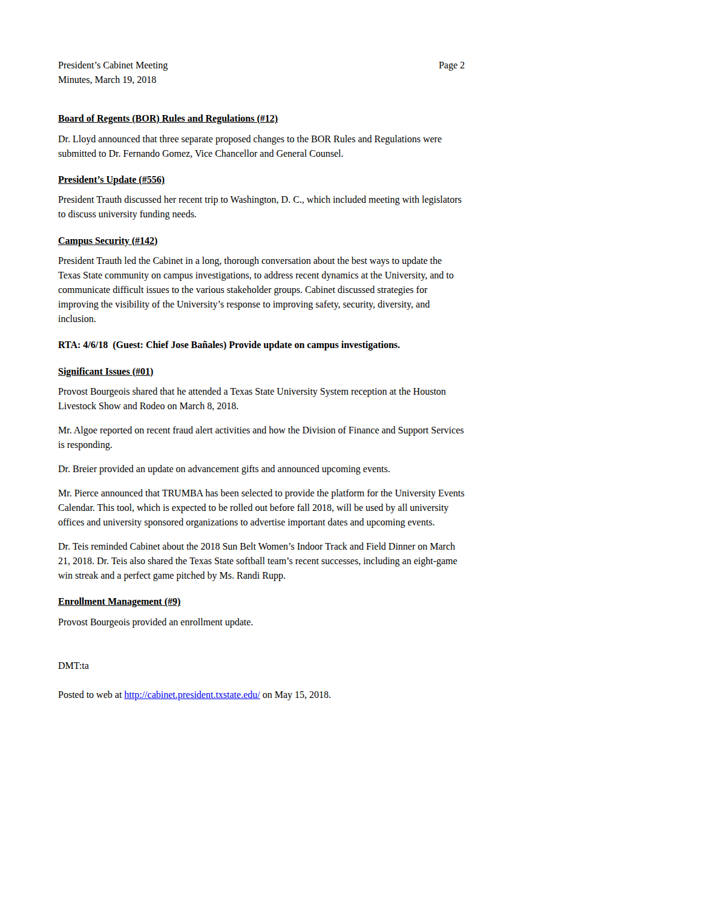President’s Cabinet Meeting
Minutes, March 19, 2018
Page 2
Board of Regents (BOR) Rules and Regulations (#12)
Dr. Lloyd announced that three separate proposed changes to the BOR Rules and Regulations were submitted to Dr. Fernando Gomez, Vice Chancellor and General Counsel.
President’s Update (#556)
President Trauth discussed her recent trip to Washington, D. C., which included meeting with legislators to discuss university funding needs.
Campus Security (#142)
President Trauth led the Cabinet in a long, thorough conversation about the best ways to update the Texas State community on campus investigations, to address recent dynamics at the University, and to communicate difficult issues to the various stakeholder groups. Cabinet discussed strategies for improving the visibility of the University’s response to improving safety, security, diversity, and inclusion.
RTA: 4/6/18 (Guest: Chief Jose Bañales) Provide update on campus investigations.
Significant Issues (#01)
Provost Bourgeois shared that he attended a Texas State University System reception at the Houston Livestock Show and Rodeo on March 8, 2018.
Mr. Algoe reported on recent fraud alert activities and how the Division of Finance and Support Services is responding.
Dr. Breier provided an update on advancement gifts and announced upcoming events.
Mr. Pierce announced that TRUMBA has been selected to provide the platform for the University Events Calendar. This tool, which is expected to be rolled out before fall 2018, will be used by all university offices and university sponsored organizations to advertise important dates and upcoming events.
Dr. Teis reminded Cabinet about the 2018 Sun Belt Women’s Indoor Track and Field Dinner on March 21, 2018. Dr. Teis also shared the Texas State softball team’s recent successes, including an eight-game win streak and a perfect game pitched by Ms. Randi Rupp.
Enrollment Management (#9)
Provost Bourgeois provided an enrollment update.
DMT:ta
Posted to web at http://cabinet.president.txstate.edu/ on May 15, 2018.